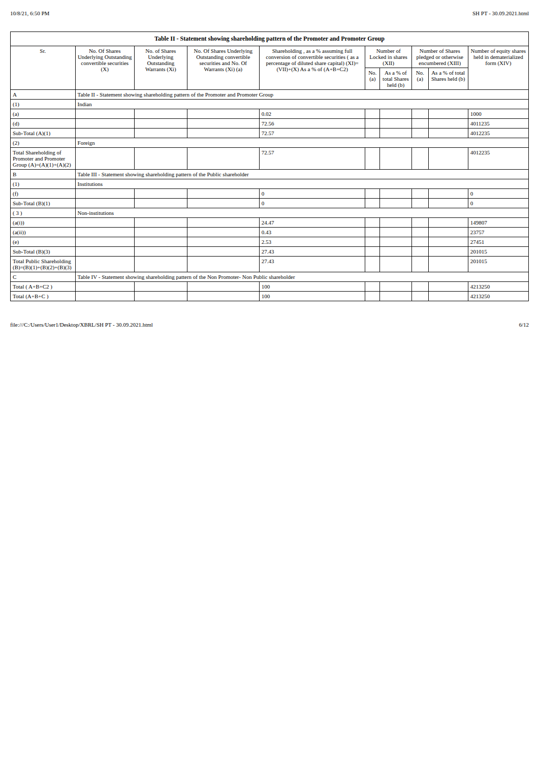10/8/21, 6:50 PM SH PT - 30.09.2021.html
| Table II - Statement showing shareholding pattern of the Promoter and Promoter Group |
| Sr. | No. Of Shares Underlying Outstanding convertible securities (X) | No. of Shares Underlying Outstanding Warrants (Xi) | No. Of Shares Underlying Outstanding convertible securities and No. Of Warrants (Xi) (a) | Shareholding , as a % assuming full conversion of convertible securities ( as a percentage of diluted share capital) (XI)= (VII)+(X) As a % of (A+B+C2) | Number of Locked in shares (XII) | Number of Shares pledged or otherwise encumbered (XIII) | Number of equity shares held in dematerialized form (XIV) |
| No. (a) | As a % of total Shares held (b) | No. (a) | As a % of total Shares held (b) |
| A | Table II - Statement showing shareholding pattern of the Promoter and Promoter Group |
| (1) | Indian |
| (a) | | | | 0.02 | | | | | 1000 |
| (d) | | | | 72.56 | | | | | 4011235 |
| Sub-Total (A)(1) | | | | 72.57 | | | | | 4012235 |
| (2) | Foreign |
| Total Shareholding of Promoter and Promoter Group (A)=(A)(1)+(A)(2) | | | | 72.57 | | | | | 4012235 |
| B | Table III - Statement showing shareholding pattern of the Public shareholder |
| (1) | Institutions |
| (f) | | | | 0 | | | | | 0 |
| Sub-Total (B)(1) | | | | 0 | | | | | 0 |
| ( 3 ) | Non-institutions |
| (a(i)) | | | | 24.47 | | | | | 149807 |
| (a(ii)) | | | | 0.43 | | | | | 23757 |
| (e) | | | | 2.53 | | | | | 27451 |
| Sub-Total (B)(3) | | | | 27.43 | | | | | 201015 |
| Total Public Shareholding (B)=(B)(1)+(B)(2)+(B)(3) | | | | 27.43 | | | | | 201015 |
| C | Table IV - Statement showing shareholding pattern of the Non Promoter- Non Public shareholder |
| Total ( A+B+C2 ) | | | | 100 | | | | | 4213250 |
| Total (A+B+C ) | | | | 100 | | | | | 4213250 |
file:///C:/Users/User1/Desktop/XBRL/SH PT - 30.09.2021.html 6/12